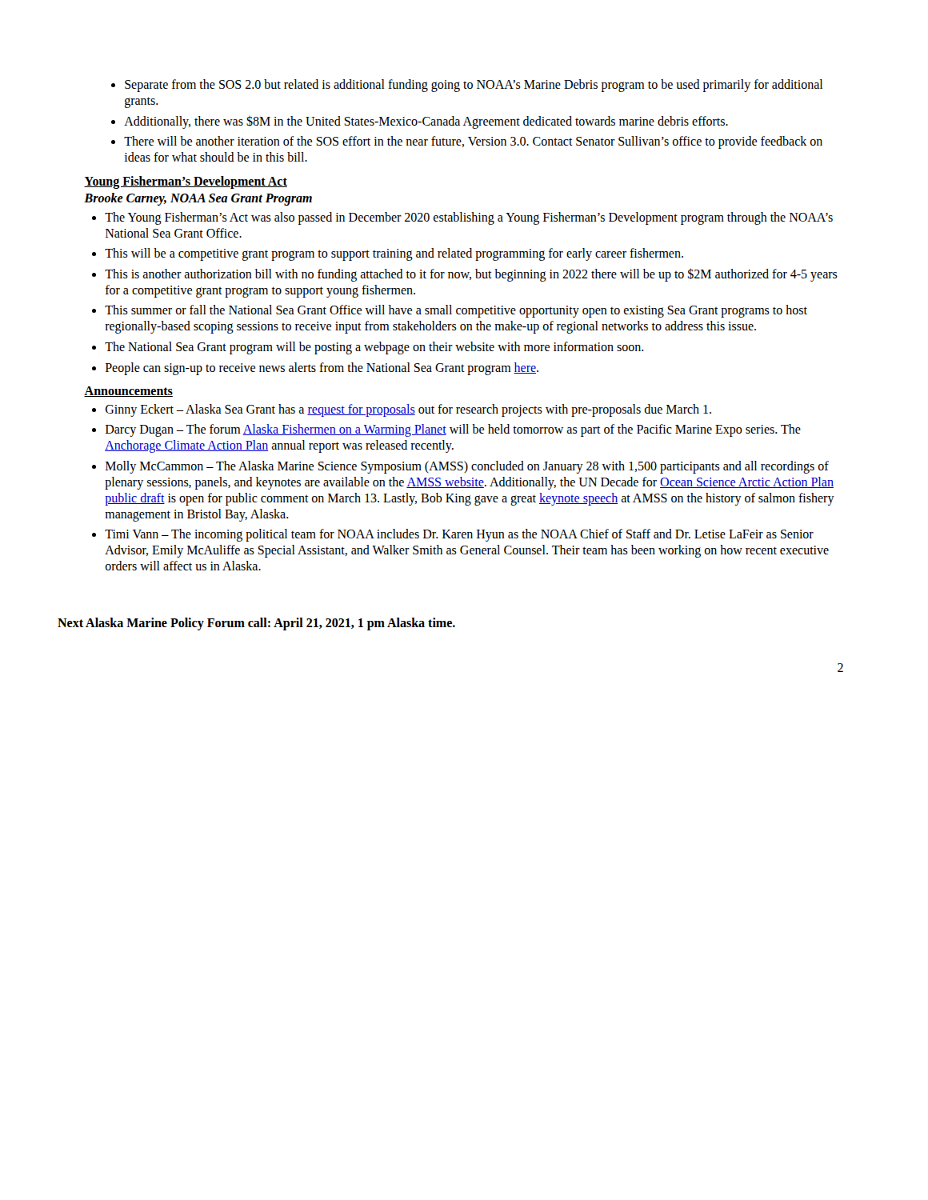Separate from the SOS 2.0 but related is additional funding going to NOAA’s Marine Debris program to be used primarily for additional grants.
Additionally, there was $8M in the United States-Mexico-Canada Agreement dedicated towards marine debris efforts.
There will be another iteration of the SOS effort in the near future, Version 3.0. Contact Senator Sullivan’s office to provide feedback on ideas for what should be in this bill.
Young Fisherman’s Development Act
Brooke Carney, NOAA Sea Grant Program
The Young Fisherman’s Act was also passed in December 2020 establishing a Young Fisherman’s Development program through the NOAA’s National Sea Grant Office.
This will be a competitive grant program to support training and related programming for early career fishermen.
This is another authorization bill with no funding attached to it for now, but beginning in 2022 there will be up to $2M authorized for 4-5 years for a competitive grant program to support young fishermen.
This summer or fall the National Sea Grant Office will have a small competitive opportunity open to existing Sea Grant programs to host regionally-based scoping sessions to receive input from stakeholders on the make-up of regional networks to address this issue.
The National Sea Grant program will be posting a webpage on their website with more information soon.
People can sign-up to receive news alerts from the National Sea Grant program here.
Announcements
Ginny Eckert – Alaska Sea Grant has a request for proposals out for research projects with pre-proposals due March 1.
Darcy Dugan – The forum Alaska Fishermen on a Warming Planet will be held tomorrow as part of the Pacific Marine Expo series. The Anchorage Climate Action Plan annual report was released recently.
Molly McCammon – The Alaska Marine Science Symposium (AMSS) concluded on January 28 with 1,500 participants and all recordings of plenary sessions, panels, and keynotes are available on the AMSS website. Additionally, the UN Decade for Ocean Science Arctic Action Plan public draft is open for public comment on March 13. Lastly, Bob King gave a great keynote speech at AMSS on the history of salmon fishery management in Bristol Bay, Alaska.
Timi Vann – The incoming political team for NOAA includes Dr. Karen Hyun as the NOAA Chief of Staff and Dr. Letise LaFeir as Senior Advisor, Emily McAuliffe as Special Assistant, and Walker Smith as General Counsel. Their team has been working on how recent executive orders will affect us in Alaska.
Next Alaska Marine Policy Forum call: April 21, 2021, 1 pm Alaska time.
2